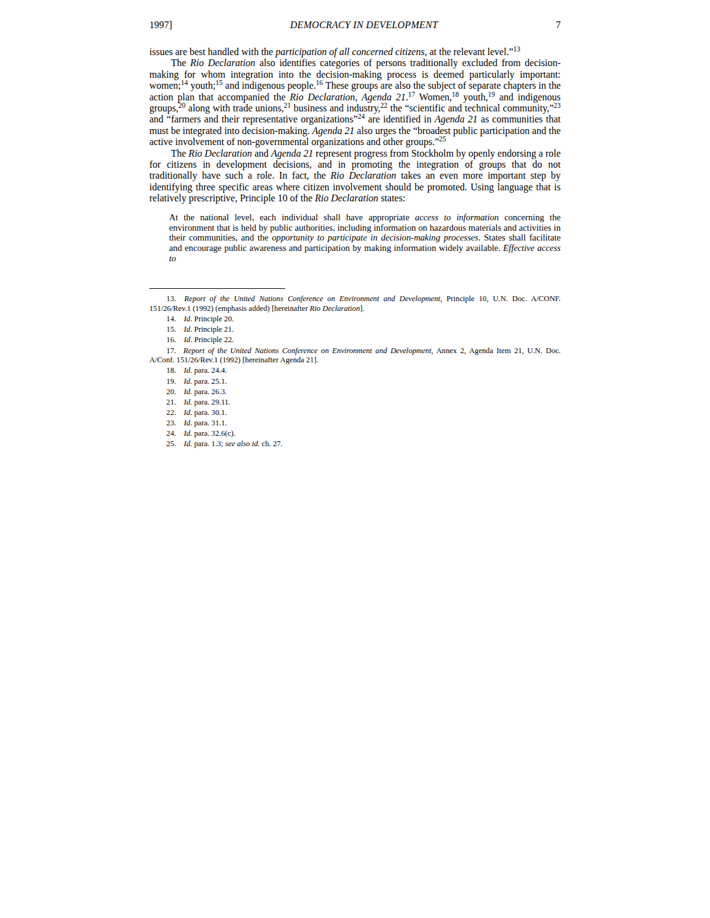1997] DEMOCRACY IN DEVELOPMENT 7
issues are best handled with the participation of all concerned citizens, at the relevant level.”13
The Rio Declaration also identifies categories of persons traditionally excluded from decision-making for whom integration into the decision-making process is deemed particularly important: women;14 youth;15 and indigenous people.16 These groups are also the subject of separate chapters in the action plan that accompanied the Rio Declaration, Agenda 21.17 Women,18 youth,19 and indigenous groups,20 along with trade unions,21 business and industry,22 the “scientific and technical community,”23 and “farmers and their representative organizations”24 are identified in Agenda 21 as communities that must be integrated into decision-making. Agenda 21 also urges the “broadest public participation and the active involvement of non-governmental organizations and other groups.”25
The Rio Declaration and Agenda 21 represent progress from Stockholm by openly endorsing a role for citizens in development decisions, and in promoting the integration of groups that do not traditionally have such a role. In fact, the Rio Declaration takes an even more important step by identifying three specific areas where citizen involvement should be promoted. Using language that is relatively prescriptive, Principle 10 of the Rio Declaration states:
At the national level, each individual shall have appropriate access to information concerning the environment that is held by public authorities, including information on hazardous materials and activities in their communities, and the opportunity to participate in decision-making processes. States shall facilitate and encourage public awareness and participation by making information widely available. Effective access to
Report of the United Nations Conference on Environment and Development, Principle 10, U.N. Doc. A/CONF. 151/26/Rev.1 (1992) (emphasis added) [hereinafter Rio Declaration].
Id. Principle 20.
Id. Principle 21.
Id. Principle 22.
Report of the United Nations Conference on Environment and Development, Annex 2, Agenda Item 21, U.N. Doc. A/Conf. 151/26/Rev.1 (1992) [hereinafter Agenda 21].
Id. para. 24.4.
Id. para. 25.1.
Id. para. 26.3.
Id. para. 29.11.
Id. para. 30.1.
Id. para. 31.1.
Id. para. 32.6(c).
Id. para. 1.3; see also id. ch. 27.